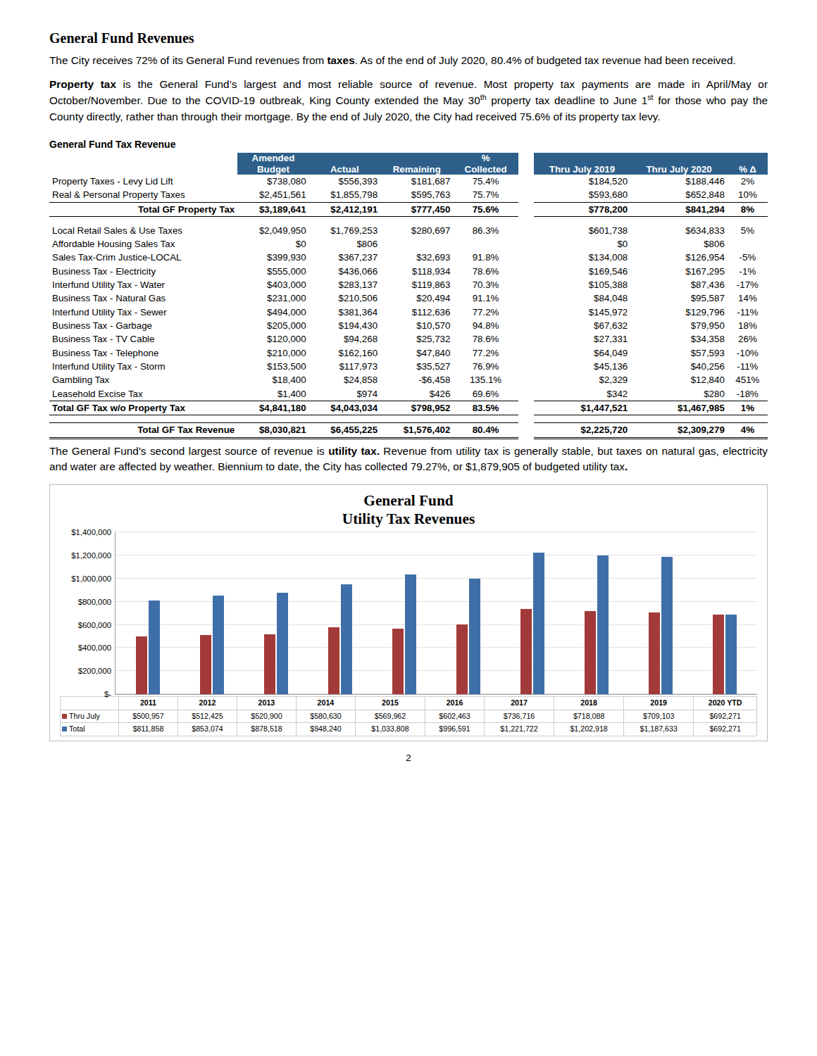General Fund Revenues
The City receives 72% of its General Fund revenues from taxes. As of the end of July 2020, 80.4% of budgeted tax revenue had been received.
Property tax is the General Fund’s largest and most reliable source of revenue. Most property tax payments are made in April/May or October/November. Due to the COVID-19 outbreak, King County extended the May 30th property tax deadline to June 1st for those who pay the County directly, rather than through their mortgage. By the end of July 2020, the City had received 75.6% of its property tax levy.
General Fund Tax Revenue
| | Amended | | | % | | | | |
| --- | --- | --- | --- | --- | --- | --- | --- | --- |
| | Budget | Actual | Remaining | Collected | | Thru July 2019 | Thru July 2020 | % Δ |
| Property Taxes - Levy Lid Lift | $738,080 | $556,393 | $181,687 | 75.4% | | $184,520 | $188,446 | 2% |
| Real & Personal Property Taxes | $2,451,561 | $1,855,798 | $595,763 | 75.7% | | $593,680 | $652,848 | 10% |
| Total GF Property Tax | $3,189,641 | $2,412,191 | $777,450 | 75.6% | | $778,200 | $841,294 | 8% |
| Local Retail Sales & Use Taxes | $2,049,950 | $1,769,253 | $280,697 | 86.3% | | $601,738 | $634,833 | 5% |
| Affordable Housing Sales Tax | $0 | $806 | | | | $0 | $806 | |
| Sales Tax-Crim Justice-LOCAL | $399,930 | $367,237 | $32,693 | 91.8% | | $134,008 | $126,954 | -5% |
| Business Tax - Electricity | $555,000 | $436,066 | $118,934 | 78.6% | | $169,546 | $167,295 | -1% |
| Interfund Utility Tax - Water | $403,000 | $283,137 | $119,863 | 70.3% | | $105,388 | $87,436 | -17% |
| Business Tax - Natural Gas | $231,000 | $210,506 | $20,494 | 91.1% | | $84,048 | $95,587 | 14% |
| Interfund Utility Tax - Sewer | $494,000 | $381,364 | $112,636 | 77.2% | | $145,972 | $129,796 | -11% |
| Business Tax - Garbage | $205,000 | $194,430 | $10,570 | 94.8% | | $67,632 | $79,950 | 18% |
| Business Tax - TV Cable | $120,000 | $94,268 | $25,732 | 78.6% | | $27,331 | $34,358 | 26% |
| Business Tax - Telephone | $210,000 | $162,160 | $47,840 | 77.2% | | $64,049 | $57,593 | -10% |
| Interfund Utility Tax - Storm | $153,500 | $117,973 | $35,527 | 76.9% | | $45,136 | $40,256 | -11% |
| Gambling Tax | $18,400 | $24,858 | -$6,458 | 135.1% | | $2,329 | $12,840 | 451% |
| Leasehold Excise Tax | $1,400 | $974 | $426 | 69.6% | | $342 | $280 | -18% |
| Total GF Tax w/o Property Tax | $4,841,180 | $4,043,034 | $798,952 | 83.5% | | $1,447,521 | $1,467,985 | 1% |
| Total GF Tax Revenue | $8,030,821 | $6,455,225 | $1,576,402 | 80.4% | | $2,225,720 | $2,309,279 | 4% |
The General Fund’s second largest source of revenue is utility tax. Revenue from utility tax is generally stable, but taxes on natural gas, electricity and water are affected by weather. Biennium to date, the City has collected 79.27%, or $1,879,905 of budgeted utility tax.
General Fund
Utility Tax Revenues
$-
$200,000
$400,000
$600,000
$800,000
$1,000,000
$1,200,000
$1,400,000
| | 2011 | 2012 | 2013 | 2014 | 2015 | 2016 | 2017 | 2018 | 2019 | 2020 YTD |
| --- | --- | --- | --- | --- | --- | --- | --- | --- | --- | --- |
| Thru July | $500,957 | $512,425 | $520,900 | $580,630 | $569,962 | $602,463 | $736,716 | $718,088 | $709,103 | $692,271 |
| Total | $811,858 | $853,074 | $878,518 | $948,240 | $1,033,808 | $996,591 | $1,221,722 | $1,202,918 | $1,187,633 | $692,271 |
2